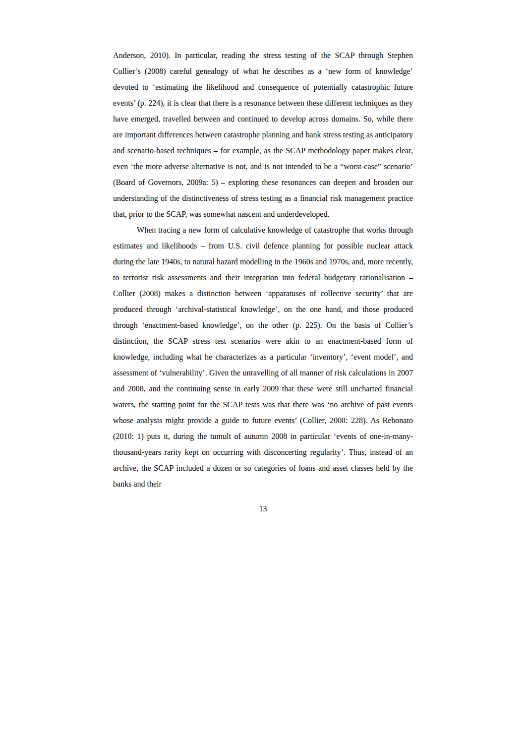Anderson, 2010). In particular, reading the stress testing of the SCAP through Stephen Collier’s (2008) careful genealogy of what he describes as a ‘new form of knowledge’ devoted to ‘estimating the likelihood and consequence of potentially catastrophic future events’ (p. 224), it is clear that there is a resonance between these different techniques as they have emerged, travelled between and continued to develop across domains. So, while there are important differences between catastrophe planning and bank stress testing as anticipatory and scenario-based techniques – for example, as the SCAP methodology paper makes clear, even ‘the more adverse alternative is not, and is not intended to be a “worst-case” scenario’ (Board of Governors, 2009a: 5) – exploring these resonances can deepen and broaden our understanding of the distinctiveness of stress testing as a financial risk management practice that, prior to the SCAP, was somewhat nascent and underdeveloped.
When tracing a new form of calculative knowledge of catastrophe that works through estimates and likelihoods – from U.S. civil defence planning for possible nuclear attack during the late 1940s, to natural hazard modelling in the 1960s and 1970s, and, more recently, to terrorist risk assessments and their integration into federal budgetary rationalisation – Collier (2008) makes a distinction between ‘apparatuses of collective security’ that are produced through ‘archival-statistical knowledge’, on the one hand, and those produced through ‘enactment-based knowledge’, on the other (p. 225). On the basis of Collier’s distinction, the SCAP stress test scenarios were akin to an enactment-based form of knowledge, including what he characterizes as a particular ‘inventory’, ‘event model’, and assessment of ‘vulnerability’. Given the unravelling of all manner of risk calculations in 2007 and 2008, and the continuing sense in early 2009 that these were still uncharted financial waters, the starting point for the SCAP tests was that there was ‘no archive of past events whose analysis might provide a guide to future events’ (Collier, 2008: 228). As Rebonato (2010: 1) puts it, during the tumult of autumn 2008 in particular ‘events of one-in-many-thousand-years rarity kept on occurring with disconcerting regularity’. Thus, instead of an archive, the SCAP included a dozen or so categories of loans and asset classes held by the banks and their
13